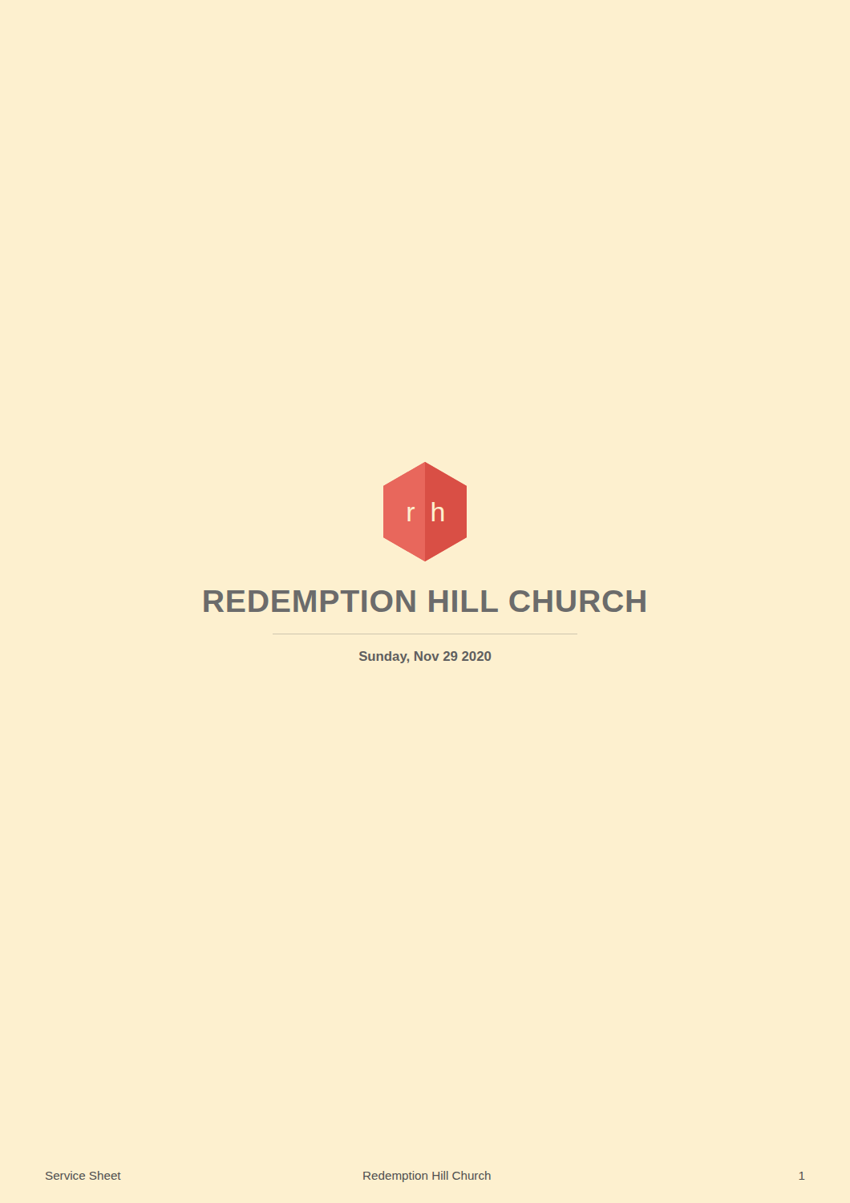r h
Redemption Hill Church
Sunday, Nov 29 2020
Service Sheet
Redemption Hill Church
1